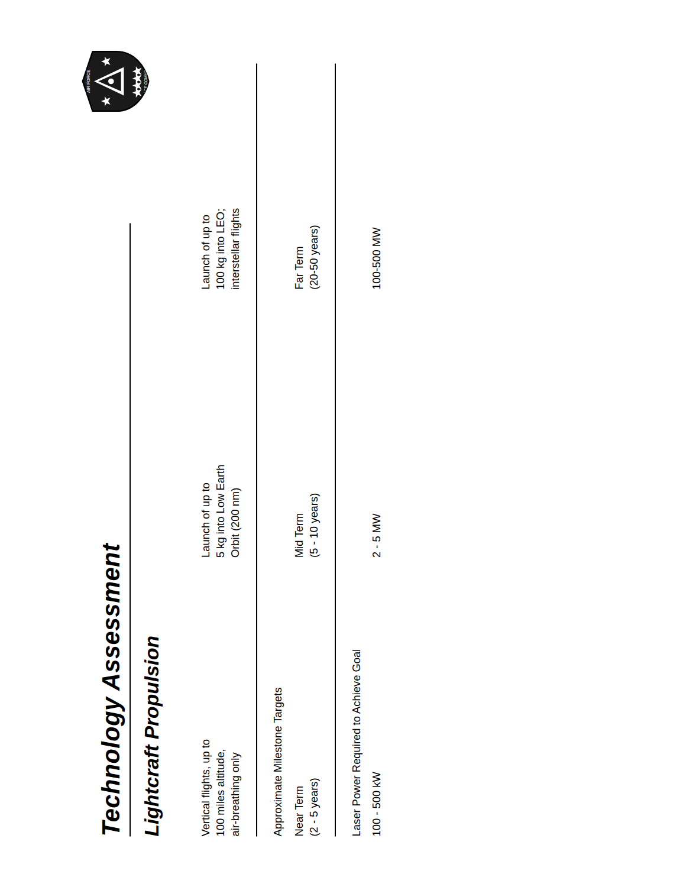AIR FORCE SPACE COMMAND
Technology Assessment
Lightcraft Propulsion
| Vertical flights, up to 100 miles altitude, air-breathing only | Launch of up to 5 kg into Low Earth Orbit (200 nm) | Launch of up to 100 kg into LEO; interstellar flights |
| Approximate Milestone Targets |
| Near Term (2 - 5 years) | Mid Term (5 - 10 years) | Far Term (20-50 years) |
| Laser Power Required to Achieve Goal |
| 100 - 500 kW | 2 - 5 MW | 100-500 MW |